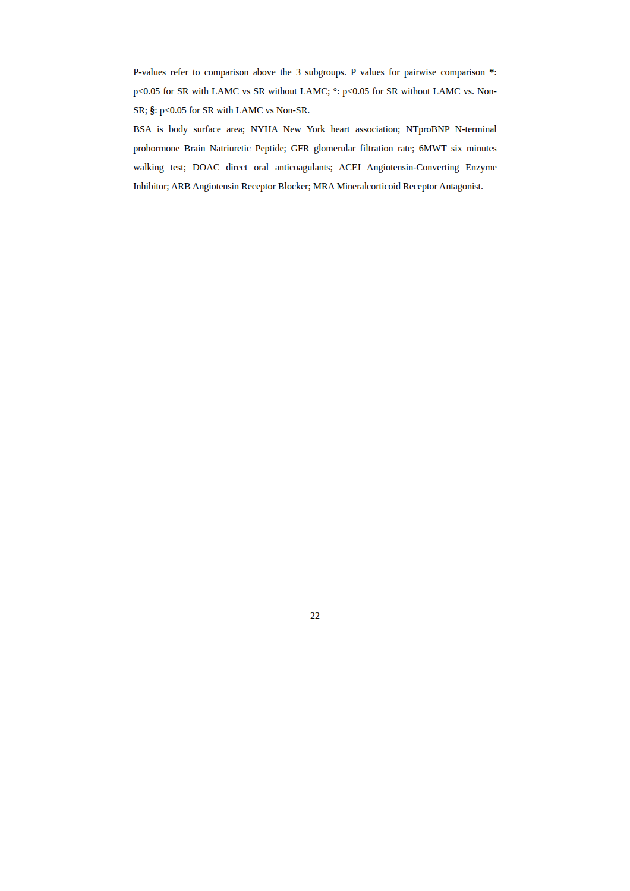P-values refer to comparison above the 3 subgroups. P values for pairwise comparison *: p<0.05 for SR with LAMC vs SR without LAMC; °: p<0.05 for SR without LAMC vs. Non-SR; §: p<0.05 for SR with LAMC vs Non-SR.
BSA is body surface area; NYHA New York heart association; NTproBNP N-terminal prohormone Brain Natriuretic Peptide; GFR glomerular filtration rate; 6MWT six minutes walking test; DOAC direct oral anticoagulants; ACEI Angiotensin-Converting Enzyme Inhibitor; ARB Angiotensin Receptor Blocker; MRA Mineralcorticoid Receptor Antagonist.
22